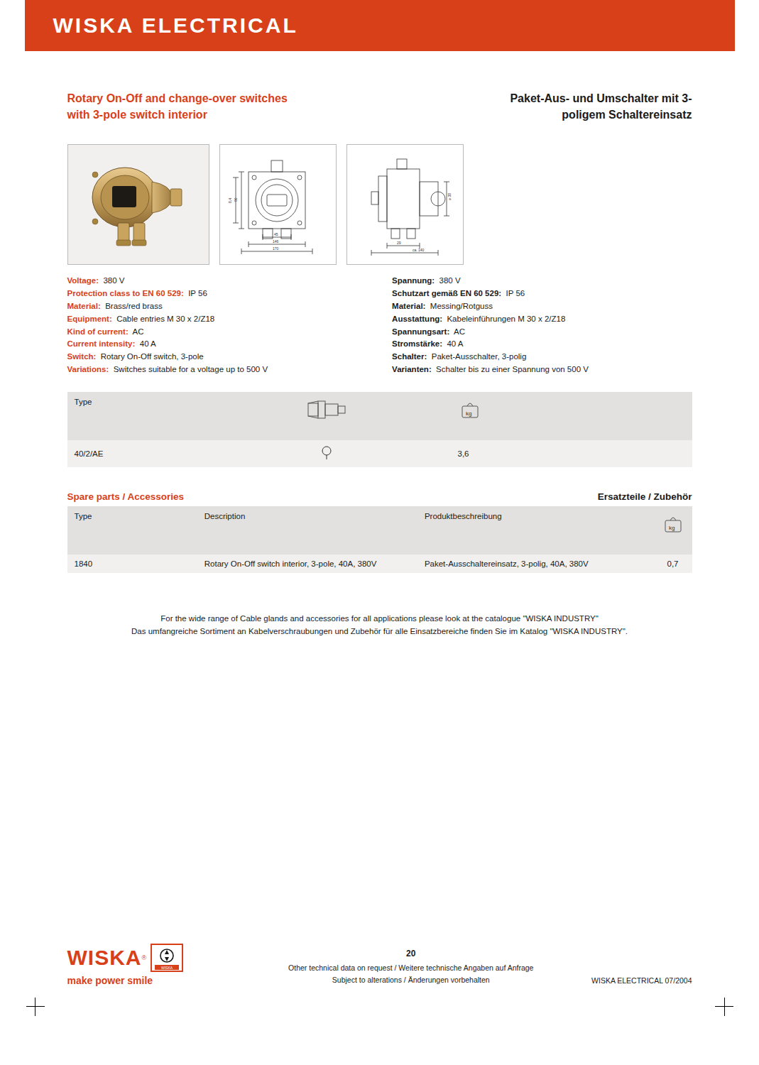WISKA ELECTRICAL
Rotary On-Off and change-over switches
with 3-pole switch interior
Paket-Aus- und Umschalter mit 3-
poligem Schaltereinsatz
90 8,4 45 146 170
29 ca. 140 ⌀ 38
Voltage: 380 V
Protection class to EN 60 529: IP 56
Material: Brass/red brass
Equipment: Cable entries M 30 x 2/Z18
Kind of current: AC
Current intensity: 40 A
Switch: Rotary On-Off switch, 3-pole
Variations: Switches suitable for a voltage up to 500 V
Spannung: 380 V
Schutzart gemäß EN 60 529: IP 56
Material: Messing/Rotguss
Ausstattung: Kabeleinführungen M 30 x 2/Z18
Spannungsart: AC
Stromstärke: 40 A
Schalter: Paket-Ausschalter, 3-polig
Varianten: Schalter bis zu einer Spannung von 500 V
| Type | | kg |
| 40/2/AE | | 3,6 |
Spare parts / Accessories
Ersatzteile / Zubehör
| Type | Description | Produktbeschreibung | kg |
| 1840 | Rotary On-Off switch interior, 3-pole, 40A, 380V | Paket-Ausschaltereinsatz, 3-polig, 40A, 380V | 0,7 |
For the wide range of Cable glands and accessories for all applications please look at the catalogue "WISKA INDUSTRY"
Das umfangreiche Sortiment an Kabelverschraubungen und Zubehör für alle Einsatzbereiche finden Sie im Katalog "WISKA INDUSTRY".
WISKA ® WISKA
make power smile
20
Other technical data on request / Weitere technische Angaben auf Anfrage
Subject to alterations / Änderungen vorbehalten
WISKA ELECTRICAL 07/2004